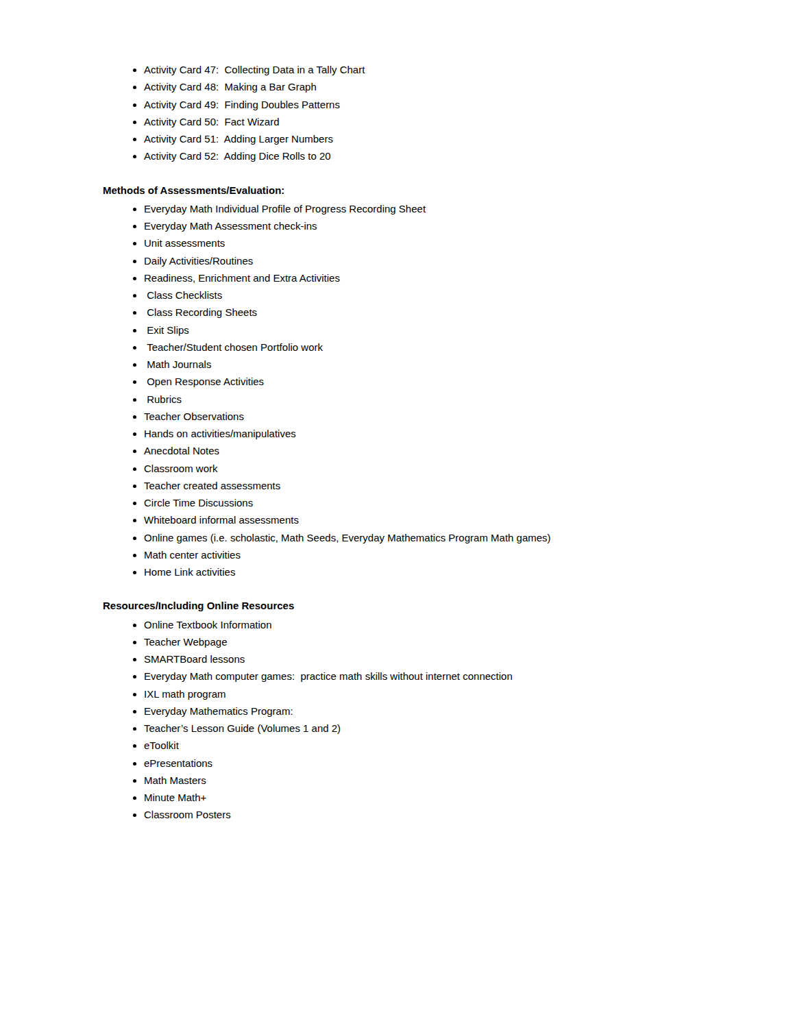Activity Card 47: Collecting Data in a Tally Chart
Activity Card 48: Making a Bar Graph
Activity Card 49: Finding Doubles Patterns
Activity Card 50: Fact Wizard
Activity Card 51: Adding Larger Numbers
Activity Card 52: Adding Dice Rolls to 20
Methods of Assessments/Evaluation:
Everyday Math Individual Profile of Progress Recording Sheet
Everyday Math Assessment check-ins
Unit assessments
Daily Activities/Routines
Readiness, Enrichment and Extra Activities
Class Checklists
Class Recording Sheets
Exit Slips
Teacher/Student chosen Portfolio work
Math Journals
Open Response Activities
Rubrics
Teacher Observations
Hands on activities/manipulatives
Anecdotal Notes
Classroom work
Teacher created assessments
Circle Time Discussions
Whiteboard informal assessments
Online games (i.e. scholastic, Math Seeds, Everyday Mathematics Program Math games)
Math center activities
Home Link activities
Resources/Including Online Resources
Online Textbook Information
Teacher Webpage
SMARTBoard lessons
Everyday Math computer games: practice math skills without internet connection
IXL math program
Everyday Mathematics Program:
Teacher’s Lesson Guide (Volumes 1 and 2)
eToolkit
ePresentations
Math Masters
Minute Math+
Classroom Posters